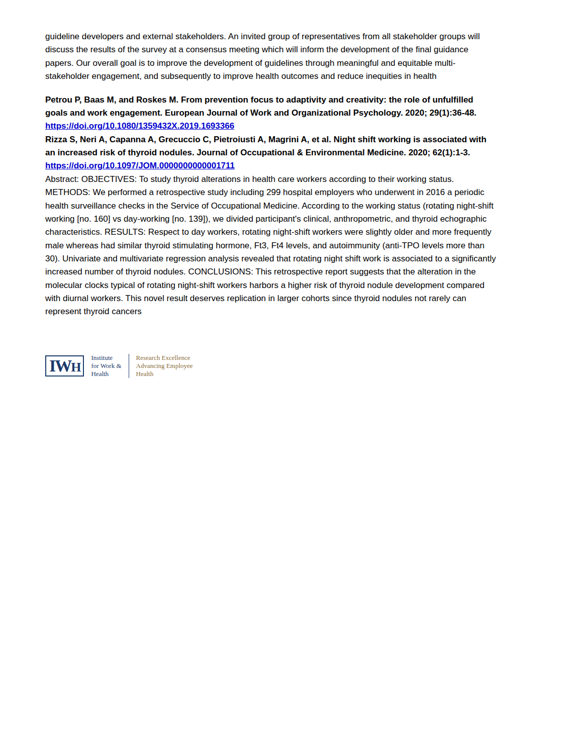guideline developers and external stakeholders. An invited group of representatives from all stakeholder groups will discuss the results of the survey at a consensus meeting which will inform the development of the final guidance papers. Our overall goal is to improve the development of guidelines through meaningful and equitable multi-stakeholder engagement, and subsequently to improve health outcomes and reduce inequities in health
Petrou P, Baas M, and Roskes M. From prevention focus to adaptivity and creativity: the role of unfulfilled goals and work engagement. European Journal of Work and Organizational Psychology. 2020; 29(1):36-48.
https://doi.org/10.1080/1359432X.2019.1693366
Rizza S, Neri A, Capanna A, Grecuccio C, Pietroiusti A, Magrini A, et al. Night shift working is associated with an increased risk of thyroid nodules. Journal of Occupational & Environmental Medicine. 2020; 62(1):1-3.
https://doi.org/10.1097/JOM.0000000000001711
Abstract: OBJECTIVES: To study thyroid alterations in health care workers according to their working status. METHODS: We performed a retrospective study including 299 hospital employers who underwent in 2016 a periodic health surveillance checks in the Service of Occupational Medicine. According to the working status (rotating night-shift working [no. 160] vs day-working [no. 139]), we divided participant's clinical, anthropometric, and thyroid echographic characteristics. RESULTS: Respect to day workers, rotating night-shift workers were slightly older and more frequently male whereas had similar thyroid stimulating hormone, Ft3, Ft4 levels, and autoimmunity (anti-TPO levels more than 30). Univariate and multivariate regression analysis revealed that rotating night shift work is associated to a significantly increased number of thyroid nodules. CONCLUSIONS: This retrospective report suggests that the alteration in the molecular clocks typical of rotating night-shift workers harbors a higher risk of thyroid nodule development compared with diurnal workers. This novel result deserves replication in larger cohorts since thyroid nodules not rarely can represent thyroid cancers
IWH
Institute
for Work &
Health
Research Excellence
Advancing Employee
Health